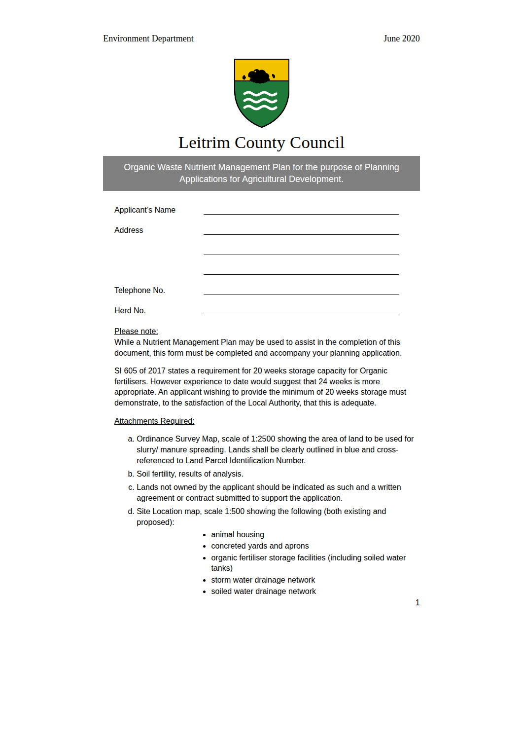Environment Department June 2020
Leitrim County Council
Organic Waste Nutrient Management Plan for the purpose of Planning Applications for Agricultural Development.
Applicant’s Name
Address
Telephone No.
Herd No.
Please note:
While a Nutrient Management Plan may be used to assist in the completion of this document, this form must be completed and accompany your planning application.
SI 605 of 2017 states a requirement for 20 weeks storage capacity for Organic fertilisers. However experience to date would suggest that 24 weeks is more appropriate. An applicant wishing to provide the minimum of 20 weeks storage must demonstrate, to the satisfaction of the Local Authority, that this is adequate.
Attachments Required:
Ordinance Survey Map, scale of 1:2500 showing the area of land to be used for slurry/ manure spreading. Lands shall be clearly outlined in blue and cross-referenced to Land Parcel Identification Number.
Soil fertility, results of analysis.
Lands not owned by the applicant should be indicated as such and a written agreement or contract submitted to support the application.
Site Location map, scale 1:500 showing the following (both existing and proposed):
animal housing
concreted yards and aprons
organic fertiliser storage facilities (including soiled water tanks)
storm water drainage network
soiled water drainage network
1